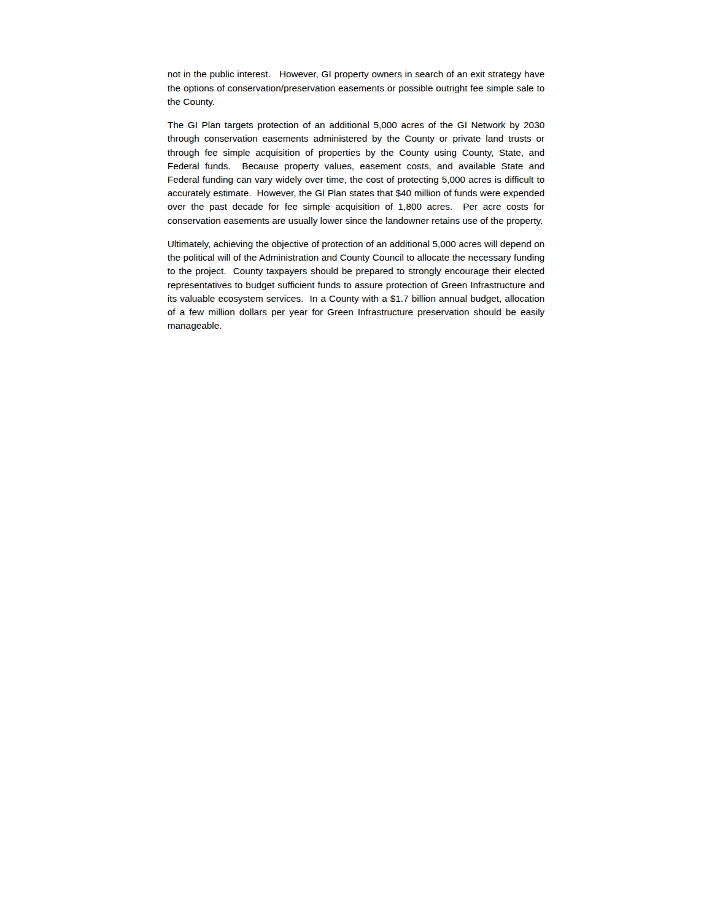not in the public interest. However, GI property owners in search of an exit strategy have the options of conservation/preservation easements or possible outright fee simple sale to the County.
The GI Plan targets protection of an additional 5,000 acres of the GI Network by 2030 through conservation easements administered by the County or private land trusts or through fee simple acquisition of properties by the County using County, State, and Federal funds. Because property values, easement costs, and available State and Federal funding can vary widely over time, the cost of protecting 5,000 acres is difficult to accurately estimate. However, the GI Plan states that $40 million of funds were expended over the past decade for fee simple acquisition of 1,800 acres. Per acre costs for conservation easements are usually lower since the landowner retains use of the property.
Ultimately, achieving the objective of protection of an additional 5,000 acres will depend on the political will of the Administration and County Council to allocate the necessary funding to the project. County taxpayers should be prepared to strongly encourage their elected representatives to budget sufficient funds to assure protection of Green Infrastructure and its valuable ecosystem services. In a County with a $1.7 billion annual budget, allocation of a few million dollars per year for Green Infrastructure preservation should be easily manageable.